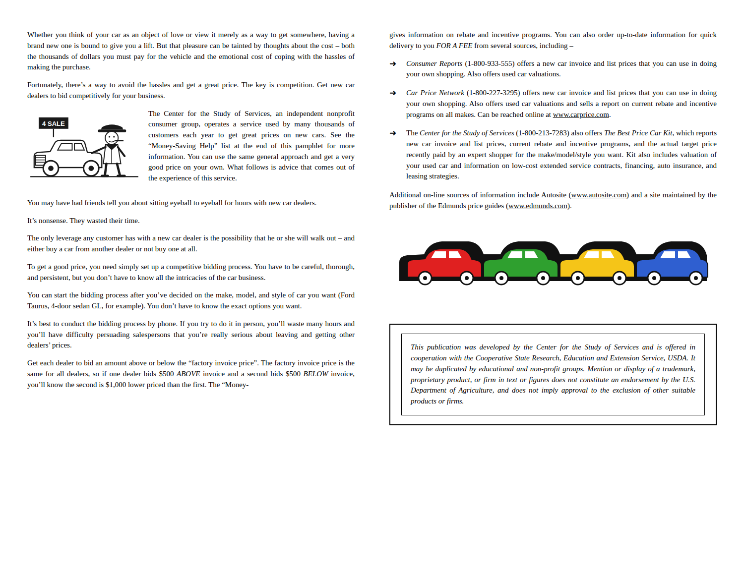Whether you think of your car as an object of love or view it merely as a way to get somewhere, having a brand new one is bound to give you a lift. But that pleasure can be tainted by thoughts about the cost – both the thousands of dollars you must pay for the vehicle and the emotional cost of coping with the hassles of making the purchase.
Fortunately, there’s a way to avoid the hassles and get a great price. The key is competition. Get new car dealers to bid competitively for your business.
Cartoon salesman with a car for sale 4 SALE
The Center for the Study of Services, an independent nonprofit consumer group, operates a service used by many thousands of customers each year to get great prices on new cars. See the “Money-Saving Help” list at the end of this pamphlet for more information. You can use the same general approach and get a very good price on your own. What follows is advice that comes out of the experience of this service.
You may have had friends tell you about sitting eyeball to eyeball for hours with new car dealers.
It’s nonsense. They wasted their time.
The only leverage any customer has with a new car dealer is the possibility that he or she will walk out – and either buy a car from another dealer or not buy one at all.
To get a good price, you need simply set up a competitive bidding process. You have to be careful, thorough, and persistent, but you don’t have to know all the intricacies of the car business.
You can start the bidding process after you’ve decided on the make, model, and style of car you want (Ford Taurus, 4-door sedan GL, for example). You don’t have to know the exact options you want.
It’s best to conduct the bidding process by phone. If you try to do it in person, you’ll waste many hours and you’ll have difficulty persuading salespersons that you’re really serious about leaving and getting other dealers’ prices.
Get each dealer to bid an amount above or below the “factory invoice price”. The factory invoice price is the same for all dealers, so if one dealer bids $500 ABOVE invoice and a second bids $500 BELOW invoice, you’ll know the second is $1,000 lower priced than the first. The “Money-
gives information on rebate and incentive programs. You can also order up-to-date information for quick delivery to you FOR A FEE from several sources, including –
Consumer Reports (1-800-933-555) offers a new car invoice and list prices that you can use in doing your own shopping. Also offers used car valuations.
Car Price Network (1-800-227-3295) offers new car invoice and list prices that you can use in doing your own shopping. Also offers used car valuations and sells a report on current rebate and incentive programs on all makes. Can be reached online at www.carprice.com.
The Center for the Study of Services (1-800-213-7283) also offers The Best Price Car Kit, which reports new car invoice and list prices, current rebate and incentive programs, and the actual target price recently paid by an expert shopper for the make/model/style you want. Kit also includes valuation of your used car and information on low-cost extended service contracts, financing, auto insurance, and leasing strategies.
Additional on-line sources of information include Autosite (www.autosite.com) and a site maintained by the publisher of the Edmunds price guides (www.edmunds.com).
Four cars in a row
This publication was developed by the Center for the Study of Services and is offered in cooperation with the Cooperative State Research, Education and Extension Service, USDA. It may be duplicated by educational and non-profit groups. Mention or display of a trademark, proprietary product, or firm in text or figures does not constitute an endorsement by the U.S. Department of Agriculture, and does not imply approval to the exclusion of other suitable products or firms.